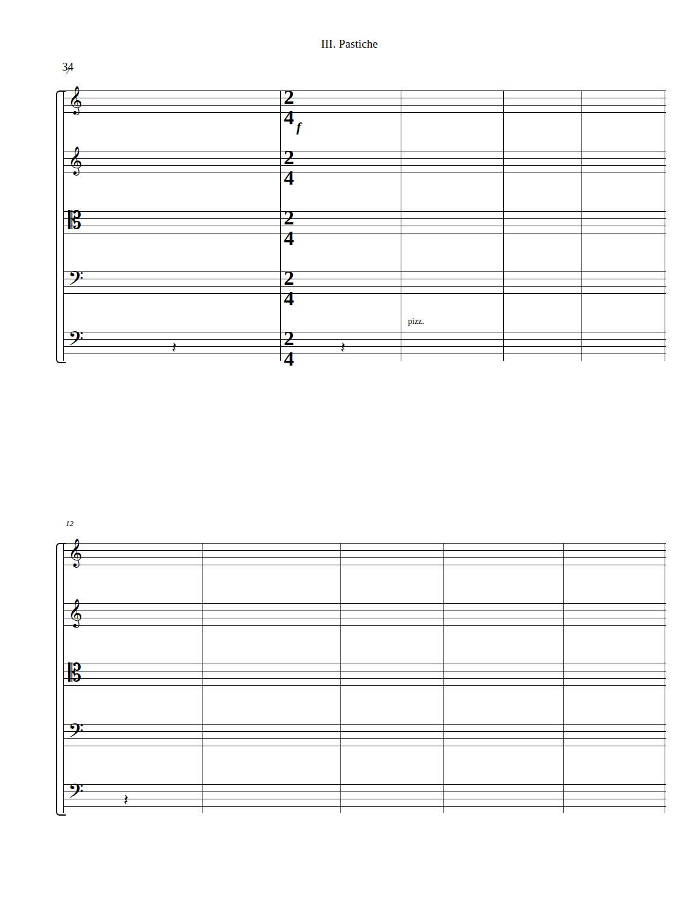III. Pastiche
34
7
𝄞
𝄞
𝄡
𝄢
𝄢
2
4
2
4
2
4
2
4
2
4
f
pizz.
𝄽
𝄽
12
𝄞
𝄞
𝄡
𝄢
𝄢
𝄽